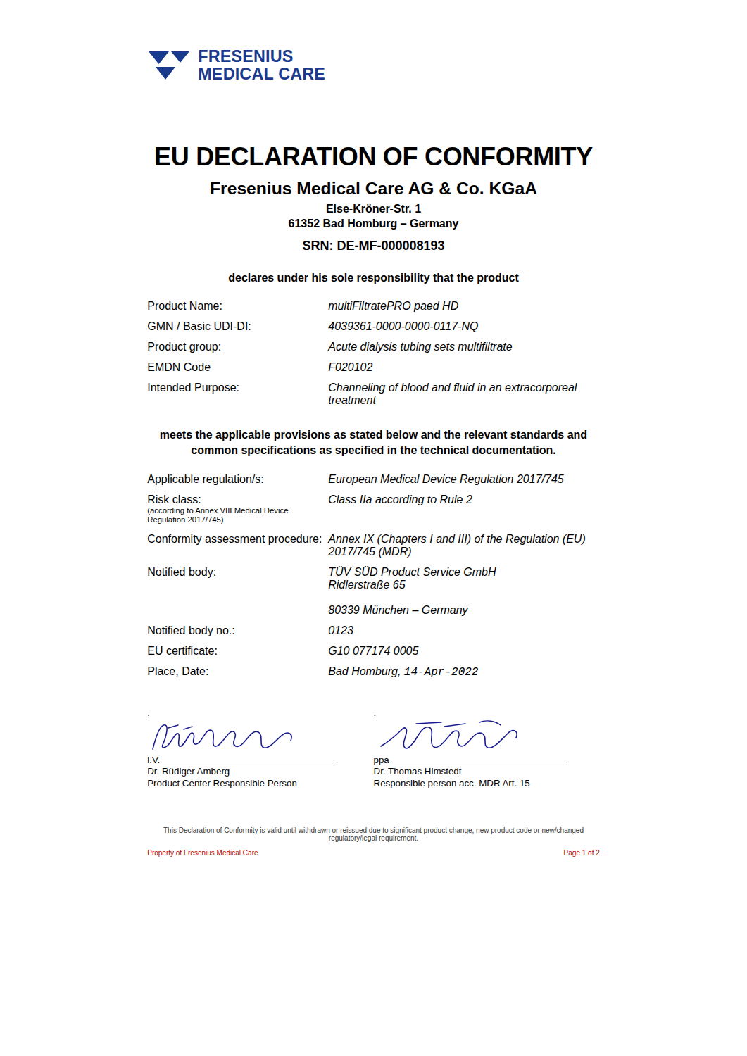FRESENIUS
MEDICAL CARE
EU DECLARATION OF CONFORMITY
Fresenius Medical Care AG & Co. KGaA
Else-Kröner-Str. 1
61352 Bad Homburg – Germany
SRN: DE-MF-000008193
declares under his sole responsibility that the product
| Product Name: | multiFiltratePRO paed HD |
| GMN / Basic UDI-DI: | 4039361-0000-0000-0117-NQ |
| Product group: | Acute dialysis tubing sets multifiltrate |
| EMDN Code | F020102 |
| Intended Purpose: | Channeling of blood and fluid in an extracorporeal treatment |
meets the applicable provisions as stated below and the relevant standards and common specifications as specified in the technical documentation.
| Applicable regulation/s: | European Medical Device Regulation 2017/745 |
| Risk class: (according to Annex VIII Medical Device Regulation 2017/745) | Class IIa according to Rule 2 |
| Conformity assessment procedure: | Annex IX (Chapters I and III) of the Regulation (EU) 2017/745 (MDR) |
| Notified body: | TÜV SÜD Product Service GmbH Ridlerstraße 65 80339 München – Germany |
| Notified body no.: | 0123 |
| EU certificate: | G10 077174 0005 |
| Place, Date: | Bad Homburg, 14-Apr-2022 |
| . | . |
| i.V. | ppa |
| Dr. Rüdiger Amberg Product Center Responsible Person | Dr. Thomas Himstedt Responsible person acc. MDR Art. 15 |
This Declaration of Conformity is valid until withdrawn or reissued due to significant product change, new product code or new/changed regulatory/legal requirement.
Property of Fresenius Medical Care Page 1 of 2